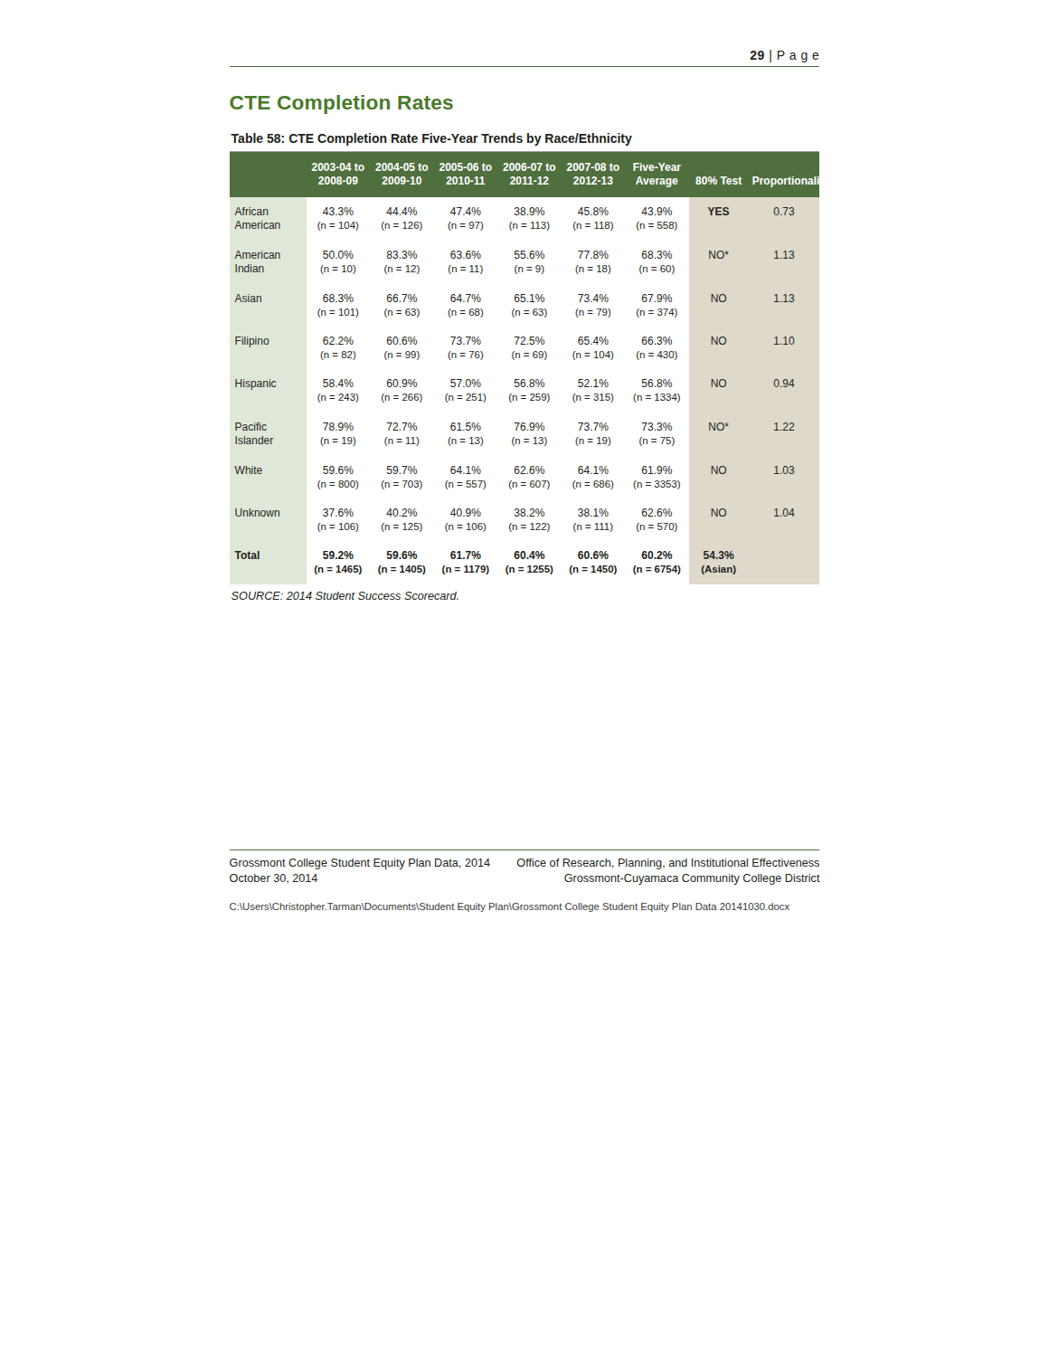29 | P a g e
CTE Completion Rates
Table 58: CTE Completion Rate Five-Year Trends by Race/Ethnicity
| | 2003-04 to 2008-09 | 2004-05 to 2009-10 | 2005-06 to 2010-11 | 2006-07 to 2011-12 | 2007-08 to 2012-13 | Five-Year Average | 80% Test | Proportionality |
| --- | --- | --- | --- | --- | --- | --- | --- | --- |
| African American | 43.3% (n = 104) | 44.4% (n = 126) | 47.4% (n = 97) | 38.9% (n = 113) | 45.8% (n = 118) | 43.9% (n = 558) | YES | 0.73 |
| American Indian | 50.0% (n = 10) | 83.3% (n = 12) | 63.6% (n = 11) | 55.6% (n = 9) | 77.8% (n = 18) | 68.3% (n = 60) | NO* | 1.13 |
| Asian | 68.3% (n = 101) | 66.7% (n = 63) | 64.7% (n = 68) | 65.1% (n = 63) | 73.4% (n = 79) | 67.9% (n = 374) | NO | 1.13 |
| Filipino | 62.2% (n = 82) | 60.6% (n = 99) | 73.7% (n = 76) | 72.5% (n = 69) | 65.4% (n = 104) | 66.3% (n = 430) | NO | 1.10 |
| Hispanic | 58.4% (n = 243) | 60.9% (n = 266) | 57.0% (n = 251) | 56.8% (n = 259) | 52.1% (n = 315) | 56.8% (n = 1334) | NO | 0.94 |
| Pacific Islander | 78.9% (n = 19) | 72.7% (n = 11) | 61.5% (n = 13) | 76.9% (n = 13) | 73.7% (n = 19) | 73.3% (n = 75) | NO* | 1.22 |
| White | 59.6% (n = 800) | 59.7% (n = 703) | 64.1% (n = 557) | 62.6% (n = 607) | 64.1% (n = 686) | 61.9% (n = 3353) | NO | 1.03 |
| Unknown | 37.6% (n = 106) | 40.2% (n = 125) | 40.9% (n = 106) | 38.2% (n = 122) | 38.1% (n = 111) | 62.6% (n = 570) | NO | 1.04 |
| Total | 59.2% (n = 1465) | 59.6% (n = 1405) | 61.7% (n = 1179) | 60.4% (n = 1255) | 60.6% (n = 1450) | 60.2% (n = 6754) | 54.3% (Asian) | |
SOURCE: 2014 Student Success Scorecard.
Grossmont College Student Equity Plan Data, 2014
October 30, 2014
Office of Research, Planning, and Institutional Effectiveness
Grossmont-Cuyamaca Community College District
C:\Users\Christopher.Tarman\Documents\Student Equity Plan\Grossmont College Student Equity Plan Data 20141030.docx